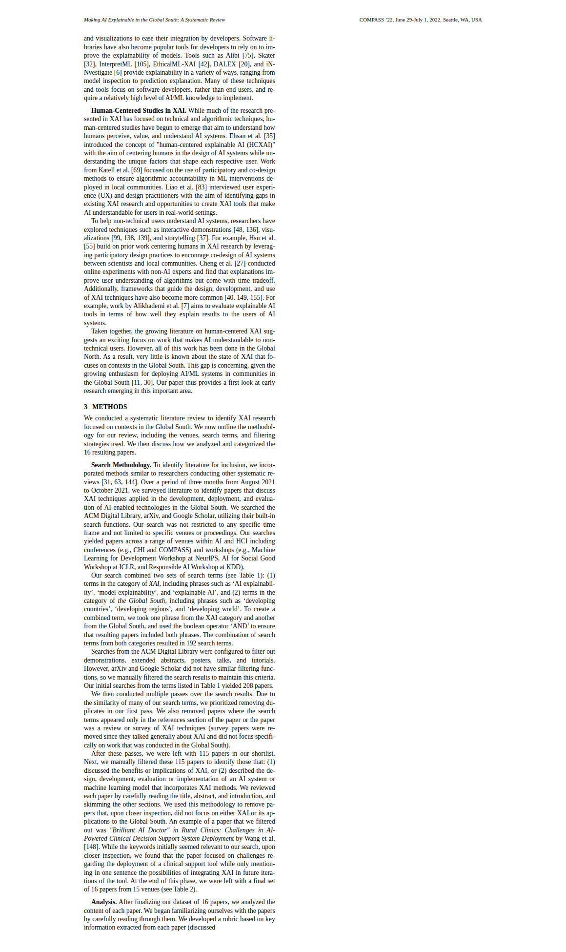Making AI Explainable in the Global South: A Systematic Review COMPASS ’22, June 29-July 1, 2022, Seattle, WA, USA
and visualizations to ease their integration by developers. Software libraries have also become popular tools for developers to rely on to improve the explainability of models. Tools such as Alibi [75], Skater [32], InterpretML [105], EthicalML-XAI [42], DALEX [20], and iNNvestigate [6] provide explainability in a variety of ways, ranging from model inspection to prediction explanation. Many of these techniques and tools focus on software developers, rather than end users, and require a relatively high level of AI/ML knowledge to implement.
Human-Centered Studies in XAI. While much of the research presented in XAI has focused on technical and algorithmic techniques, human-centered studies have begun to emerge that aim to understand how humans perceive, value, and understand AI systems. Ehsan et al. [35] introduced the concept of "human-centered explainable AI (HCXAI)" with the aim of centering humans in the design of AI systems while understanding the unique factors that shape each respective user. Work from Katell et al. [69] focused on the use of participatory and co-design methods to ensure algorithmic accountability in ML interventions deployed in local communities. Liao et al. [83] interviewed user experience (UX) and design practitioners with the aim of identifying gaps in existing XAI research and opportunities to create XAI tools that make AI understandable for users in real-world settings.
To help non-technical users understand AI systems, researchers have explored techniques such as interactive demonstrations [48, 136], visualizations [99, 138, 139], and storytelling [37]. For example, Hsu et al. [55] build on prior work centering humans in XAI research by leveraging participatory design practices to encourage co-design of AI systems between scientists and local communities. Cheng et al. [27] conducted online experiments with non-AI experts and find that explanations improve user understanding of algorithms but come with time tradeoff. Additionally, frameworks that guide the design, development, and use of XAI techniques have also become more common [40, 149, 155]. For example, work by Alikhademi et al. [7] aims to evaluate explainable AI tools in terms of how well they explain results to the users of AI systems.
Taken together, the growing literature on human-centered XAI suggests an exciting focus on work that makes AI understandable to non-technical users. However, all of this work has been done in the Global North. As a result, very little is known about the state of XAI that focuses on contexts in the Global South. This gap is concerning, given the growing enthusiasm for deploying AI/ML systems in communities in the Global South [11, 30]. Our paper thus provides a first look at early research emerging in this important area.
3 METHODS
We conducted a systematic literature review to identify XAI research focused on contexts in the Global South. We now outline the methodology for our review, including the venues, search terms, and filtering strategies used. We then discuss how we analyzed and categorized the 16 resulting papers.
Search Methodology. To identify literature for inclusion, we incorporated methods similar to researchers conducting other systematic reviews [31, 63, 144]. Over a period of three months from August 2021 to October 2021, we surveyed literature to identify papers that discuss XAI techniques applied in the development, deployment, and evaluation of AI-enabled technologies in the Global South. We searched the ACM Digital Library, arXiv, and Google Scholar, utilizing their built-in search functions. Our search was not restricted to any specific time frame and not limited to specific venues or proceedings. Our searches yielded papers across a range of venues within AI and HCI including conferences (e.g., CHI and COMPASS) and workshops (e.g., Machine Learning for Development Workshop at NeurIPS, AI for Social Good Workshop at ICLR, and Responsible AI Workshop at KDD).
Our search combined two sets of search terms (see Table 1): (1) terms in the category of XAI, including phrases such as ‘AI explainability’, ‘model explainability’, and ‘explainable AI’, and (2) terms in the category of the Global South, including phrases such as ‘developing countries’, ‘developing regions’, and ‘developing world’. To create a combined term, we took one phrase from the XAI category and another from the Global South, and used the boolean operator ‘AND’ to ensure that resulting papers included both phrases. The combination of search terms from both categories resulted in 192 search terms.
Searches from the ACM Digital Library were configured to filter out demonstrations, extended abstracts, posters, talks, and tutorials. However, arXiv and Google Scholar did not have similar filtering functions, so we manually filtered the search results to maintain this criteria. Our initial searches from the terms listed in Table 1 yielded 208 papers.
We then conducted multiple passes over the search results. Due to the similarity of many of our search terms, we prioritized removing duplicates in our first pass. We also removed papers where the search terms appeared only in the references section of the paper or the paper was a review or survey of XAI techniques (survey papers were removed since they talked generally about XAI and did not focus specifically on work that was conducted in the Global South).
After these passes, we were left with 115 papers in our shortlist. Next, we manually filtered these 115 papers to identify those that: (1) discussed the benefits or implications of XAI, or (2) described the design, development, evaluation or implementation of an AI system or machine learning model that incorporates XAI methods. We reviewed each paper by carefully reading the title, abstract, and introduction, and skimming the other sections. We used this methodology to remove papers that, upon closer inspection, did not focus on either XAI or its applications to the Global South. An example of a paper that we filtered out was "Brilliant AI Doctor" in Rural Clinics: Challenges in AI-Powered Clinical Decision Support System Deployment by Wang et al. [148]. While the keywords initially seemed relevant to our search, upon closer inspection, we found that the paper focused on challenges regarding the deployment of a clinical support tool while only mentioning in one sentence the possibilities of integrating XAI in future iterations of the tool. At the end of this phase, we were left with a final set of 16 papers from 15 venues (see Table 2).
Analysis. After finalizing our dataset of 16 papers, we analyzed the content of each paper. We began familiarizing ourselves with the papers by carefully reading through them. We developed a rubric based on key information extracted from each paper (discussed